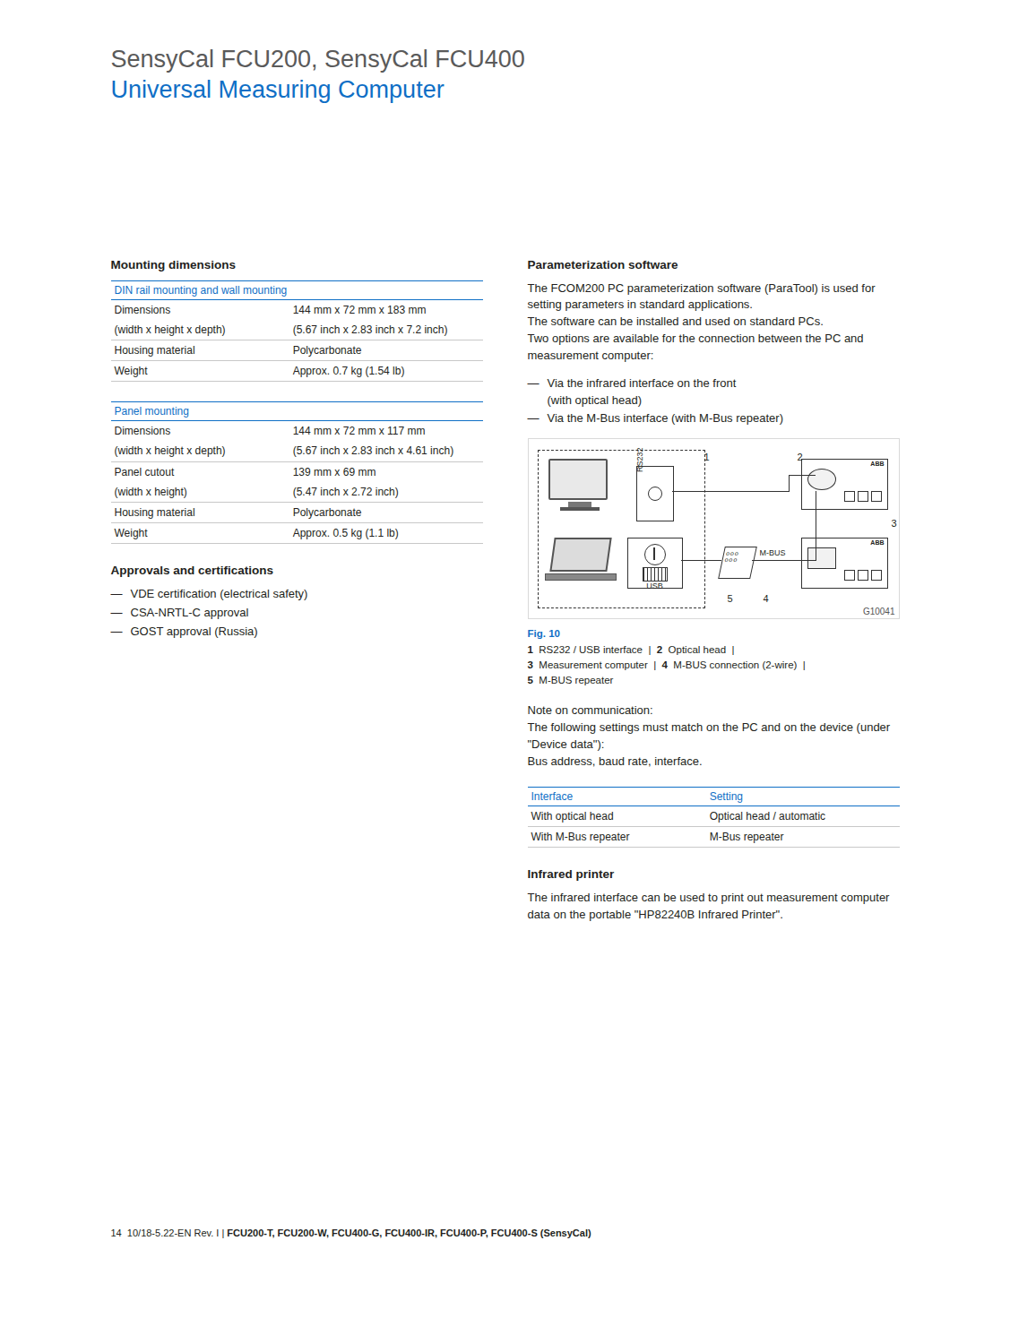SensyCal FCU200, SensyCal FCU400Universal Measuring Computer
Mounting dimensions
DIN rail mounting and wall mounting
| Dimensions | 144 mm x 72 mm x 183 mm |
| (width x height x depth) | (5.67 inch x 2.83 inch x 7.2 inch) |
| Housing material | Polycarbonate |
| Weight | Approx. 0.7 kg (1.54 lb) |
Panel mounting
| Dimensions | 144 mm x 72 mm x 117 mm |
| (width x height x depth) | (5.67 inch x 2.83 inch x 4.61 inch) |
| Panel cutout | 139 mm x 69 mm |
| (width x height) | (5.47 inch x 2.72 inch) |
| Housing material | Polycarbonate |
| Weight | Approx. 0.5 kg (1.1 lb) |
Approvals and certifications
VDE certification (electrical safety)
CSA-NRTL-C approval
GOST approval (Russia)
Parameterization software
The FCOM200 PC parameterization software (ParaTool) is used for setting parameters in standard applications.
The software can be installed and used on standard PCs.
Two options are available for the connection between the PC and measurement computer:
Via the infrared interface on the front
(with optical head)
Via the M-Bus interface (with M-Bus repeater)
RS232
USB
ABB
ABB
ooo
ooo
M-BUS
1
2
3
4
5
G10041
Fig. 10
1 RS232 / USB interface | 2 Optical head |
3 Measurement computer | 4 M-BUS connection (2-wire) |
5 M-BUS repeater
Note on communication:
The following settings must match on the PC and on the device (under "Device data"):
Bus address, baud rate, interface.
| Interface | Setting |
| --- | --- |
| With optical head | Optical head / automatic |
| With M-Bus repeater | M-Bus repeater |
Infrared printer
The infrared interface can be used to print out measurement computer data on the portable "HP82240B Infrared Printer".
14 10/18-5.22-EN Rev. I | FCU200-T, FCU200-W, FCU400-G, FCU400-IR, FCU400-P, FCU400-S (SensyCal)